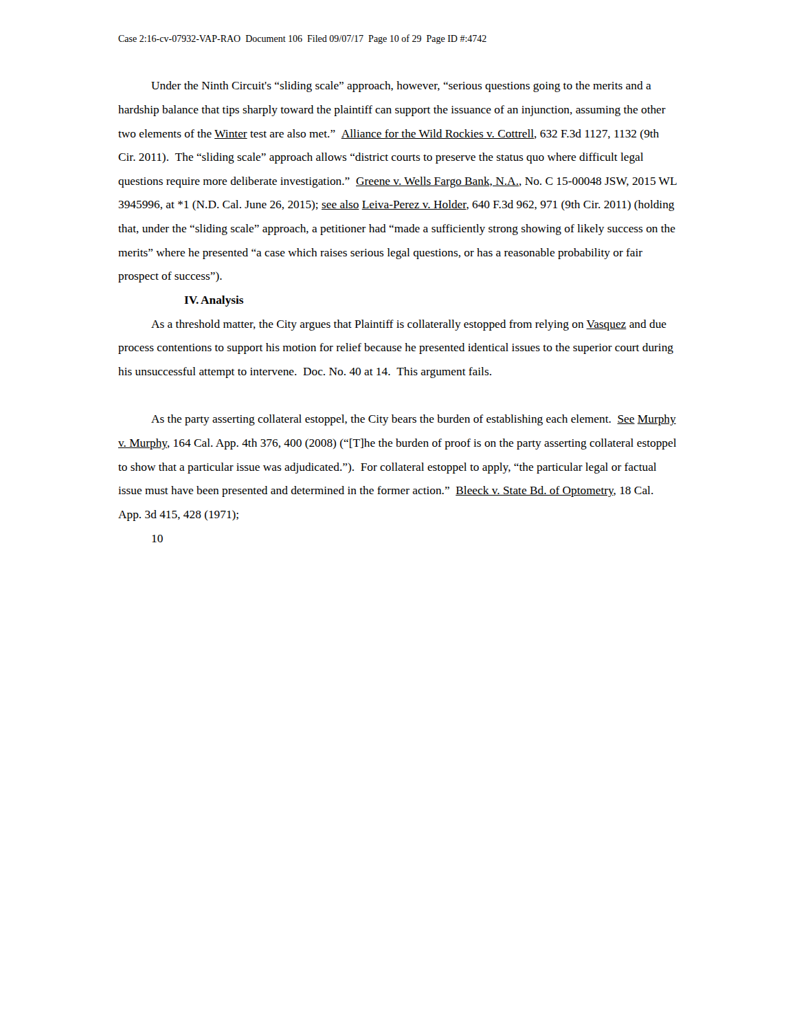Case 2:16-cv-07932-VAP-RAO Document 106 Filed 09/07/17 Page 10 of 29 Page ID #:4742
Under the Ninth Circuit's “sliding scale” approach, however, “serious questions going to the merits and a hardship balance that tips sharply toward the plaintiff can support the issuance of an injunction, assuming the other two elements of the Winter test are also met.” Alliance for the Wild Rockies v. Cottrell, 632 F.3d 1127, 1132 (9th Cir. 2011). The “sliding scale” approach allows “district courts to preserve the status quo where difficult legal questions require more deliberate investigation.” Greene v. Wells Fargo Bank, N.A., No. C 15-00048 JSW, 2015 WL 3945996, at *1 (N.D. Cal. June 26, 2015); see also Leiva-Perez v. Holder, 640 F.3d 962, 971 (9th Cir. 2011) (holding that, under the “sliding scale” approach, a petitioner had “made a sufficiently strong showing of likely success on the merits” where he presented “a case which raises serious legal questions, or has a reasonable probability or fair prospect of success”).
IV. Analysis
As a threshold matter, the City argues that Plaintiff is collaterally estopped from relying on Vasquez and due process contentions to support his motion for relief because he presented identical issues to the superior court during his unsuccessful attempt to intervene. Doc. No. 40 at 14. This argument fails.
As the party asserting collateral estoppel, the City bears the burden of establishing each element. See Murphy v. Murphy, 164 Cal. App. 4th 376, 400 (2008) (“[T]he the burden of proof is on the party asserting collateral estoppel to show that a particular issue was adjudicated.”). For collateral estoppel to apply, “the particular legal or factual issue must have been presented and determined in the former action.” Bleeck v. State Bd. of Optometry, 18 Cal. App. 3d 415, 428 (1971);
10